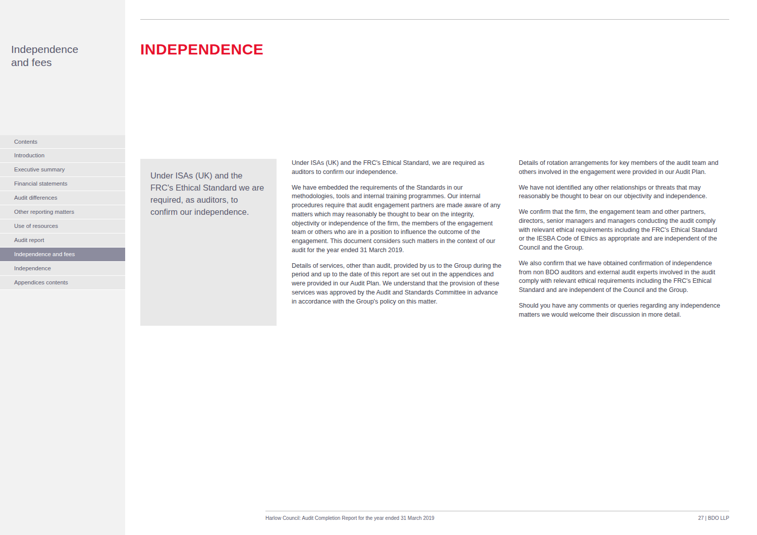Independence
and fees
Contents
Introduction
Executive summary
Financial statements
Audit differences
Other reporting matters
Use of resources
Audit report
Independence and fees
Independence
Appendices contents
INDEPENDENCE
Under ISAs (UK) and the FRC's Ethical Standard we are required, as auditors, to confirm our independence.
Under ISAs (UK) and the FRC's Ethical Standard, we are required as auditors to confirm our independence.
We have embedded the requirements of the Standards in our methodologies, tools and internal training programmes. Our internal procedures require that audit engagement partners are made aware of any matters which may reasonably be thought to bear on the integrity, objectivity or independence of the firm, the members of the engagement team or others who are in a position to influence the outcome of the engagement. This document considers such matters in the context of our audit for the year ended 31 March 2019.
Details of services, other than audit, provided by us to the Group during the period and up to the date of this report are set out in the appendices and were provided in our Audit Plan. We understand that the provision of these services was approved by the Audit and Standards Committee in advance in accordance with the Group's policy on this matter.
Details of rotation arrangements for key members of the audit team and others involved in the engagement were provided in our Audit Plan.
We have not identified any other relationships or threats that may reasonably be thought to bear on our objectivity and independence.
We confirm that the firm, the engagement team and other partners, directors, senior managers and managers conducting the audit comply with relevant ethical requirements including the FRC's Ethical Standard or the IESBA Code of Ethics as appropriate and are independent of the Council and the Group.
We also confirm that we have obtained confirmation of independence from non BDO auditors and external audit experts involved in the audit comply with relevant ethical requirements including the FRC's Ethical Standard and are independent of the Council and the Group.
Should you have any comments or queries regarding any independence matters we would welcome their discussion in more detail.
Harlow Council: Audit Completion Report for the year ended 31 March 2019 27 | BDO LLP